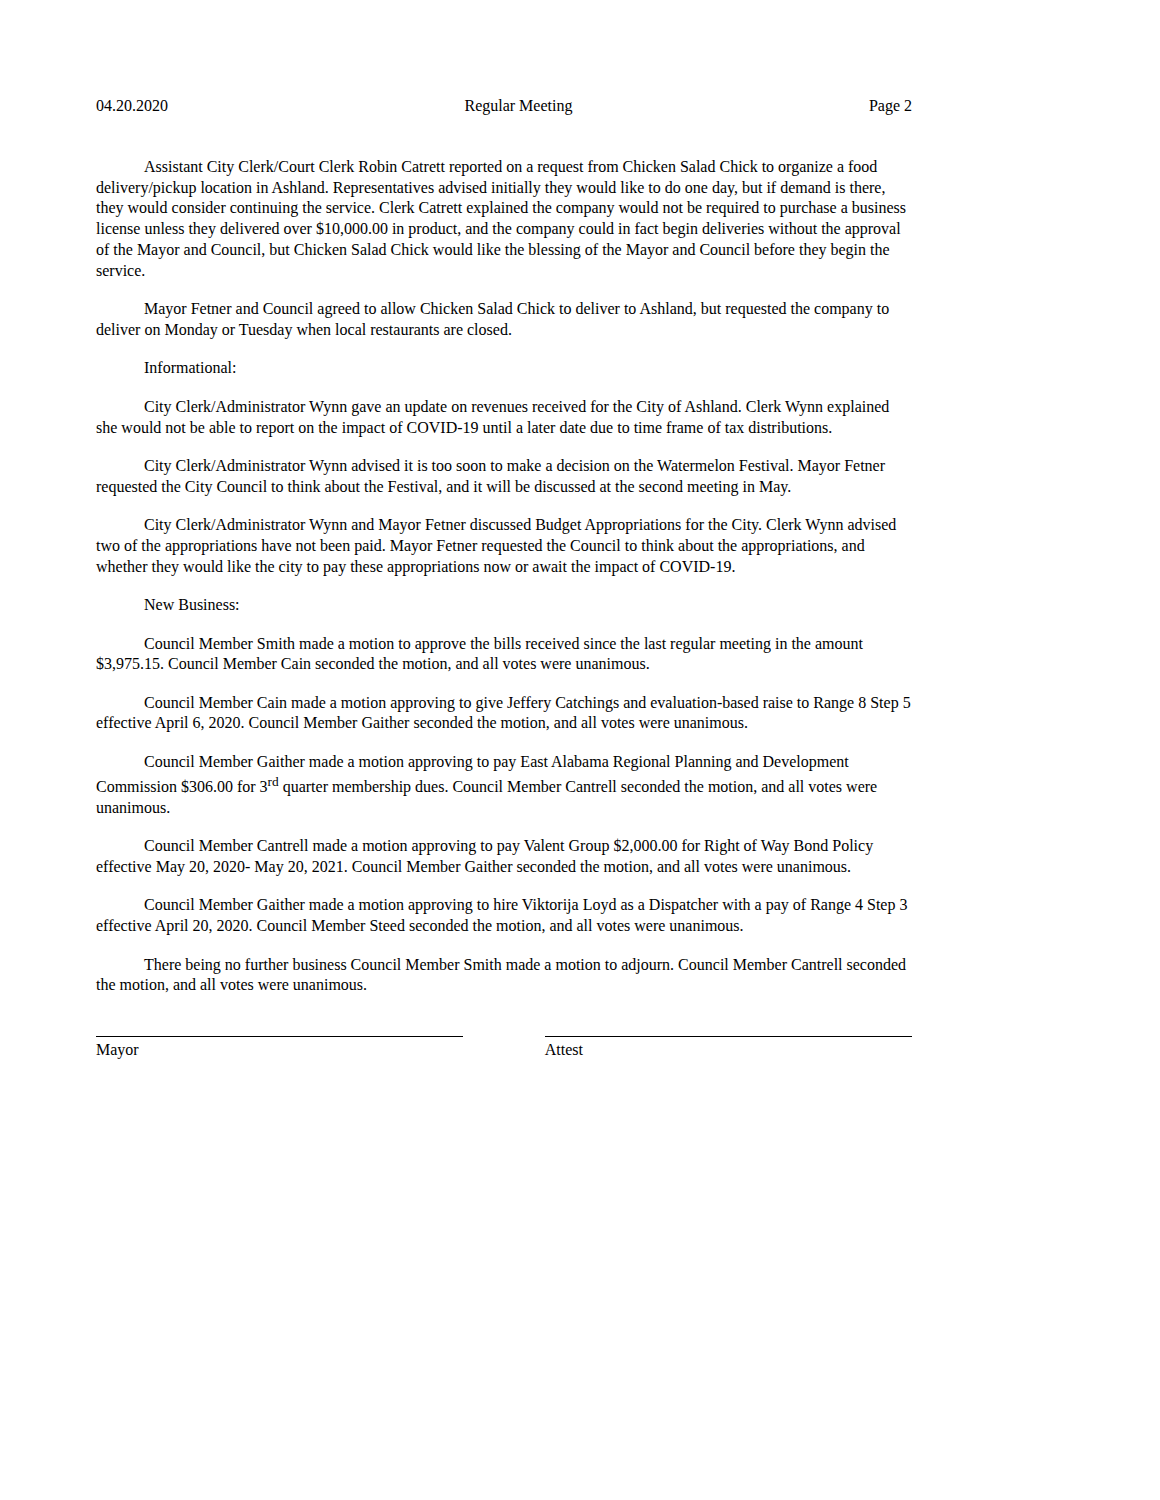04.20.2020 Regular Meeting Page 2
Assistant City Clerk/Court Clerk Robin Catrett reported on a request from Chicken Salad Chick to organize a food delivery/pickup location in Ashland. Representatives advised initially they would like to do one day, but if demand is there, they would consider continuing the service. Clerk Catrett explained the company would not be required to purchase a business license unless they delivered over $10,000.00 in product, and the company could in fact begin deliveries without the approval of the Mayor and Council, but Chicken Salad Chick would like the blessing of the Mayor and Council before they begin the service.
Mayor Fetner and Council agreed to allow Chicken Salad Chick to deliver to Ashland, but requested the company to deliver on Monday or Tuesday when local restaurants are closed.
Informational:
City Clerk/Administrator Wynn gave an update on revenues received for the City of Ashland. Clerk Wynn explained she would not be able to report on the impact of COVID-19 until a later date due to time frame of tax distributions.
City Clerk/Administrator Wynn advised it is too soon to make a decision on the Watermelon Festival. Mayor Fetner requested the City Council to think about the Festival, and it will be discussed at the second meeting in May.
City Clerk/Administrator Wynn and Mayor Fetner discussed Budget Appropriations for the City. Clerk Wynn advised two of the appropriations have not been paid. Mayor Fetner requested the Council to think about the appropriations, and whether they would like the city to pay these appropriations now or await the impact of COVID-19.
New Business:
Council Member Smith made a motion to approve the bills received since the last regular meeting in the amount $3,975.15. Council Member Cain seconded the motion, and all votes were unanimous.
Council Member Cain made a motion approving to give Jeffery Catchings and evaluation-based raise to Range 8 Step 5 effective April 6, 2020. Council Member Gaither seconded the motion, and all votes were unanimous.
Council Member Gaither made a motion approving to pay East Alabama Regional Planning and Development Commission $306.00 for 3rd quarter membership dues. Council Member Cantrell seconded the motion, and all votes were unanimous.
Council Member Cantrell made a motion approving to pay Valent Group $2,000.00 for Right of Way Bond Policy effective May 20, 2020- May 20, 2021. Council Member Gaither seconded the motion, and all votes were unanimous.
Council Member Gaither made a motion approving to hire Viktorija Loyd as a Dispatcher with a pay of Range 4 Step 3 effective April 20, 2020. Council Member Steed seconded the motion, and all votes were unanimous.
There being no further business Council Member Smith made a motion to adjourn. Council Member Cantrell seconded the motion, and all votes were unanimous.
Mayor
Attest